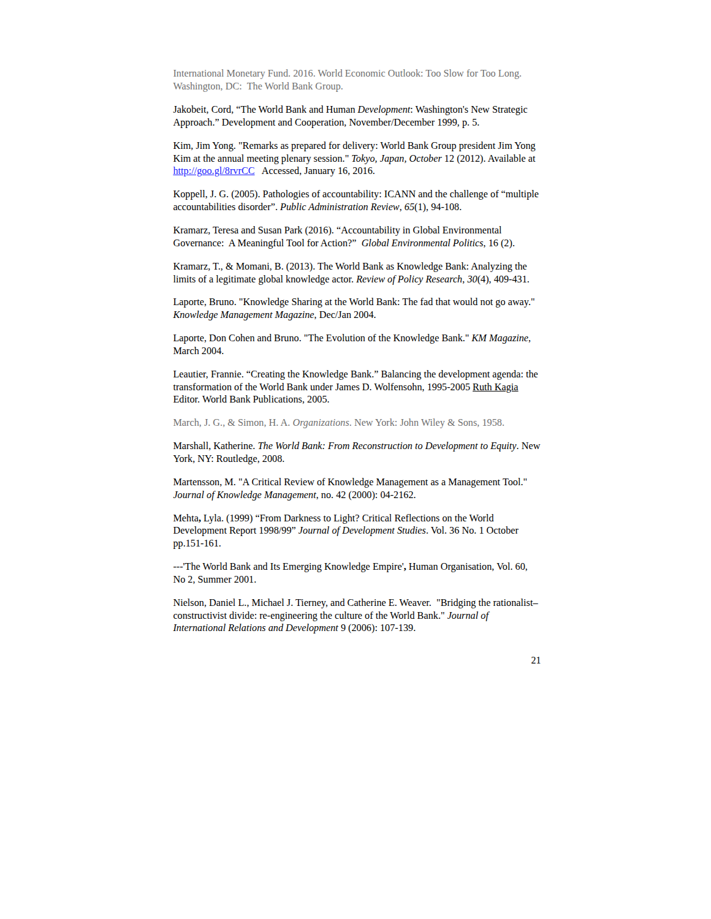International Monetary Fund. 2016. World Economic Outlook: Too Slow for Too Long. Washington, DC: The World Bank Group.
Jakobeit, Cord, “The World Bank and Human Development: Washington's New Strategic Approach.” Development and Cooperation, November/December 1999, p. 5.
Kim, Jim Yong. "Remarks as prepared for delivery: World Bank Group president Jim Yong Kim at the annual meeting plenary session." Tokyo, Japan, October 12 (2012). Available at http://goo.gl/8rvrCC Accessed, January 16, 2016.
Koppell, J. G. (2005). Pathologies of accountability: ICANN and the challenge of “multiple accountabilities disorder”. Public Administration Review, 65(1), 94-108.
Kramarz, Teresa and Susan Park (2016). “Accountability in Global Environmental Governance: A Meaningful Tool for Action?” Global Environmental Politics, 16 (2).
Kramarz, T., & Momani, B. (2013). The World Bank as Knowledge Bank: Analyzing the limits of a legitimate global knowledge actor. Review of Policy Research, 30(4), 409-431.
Laporte, Bruno. "Knowledge Sharing at the World Bank: The fad that would not go away." Knowledge Management Magazine, Dec/Jan 2004.
Laporte, Don Cohen and Bruno. "The Evolution of the Knowledge Bank." KM Magazine, March 2004.
Leautier, Frannie. “Creating the Knowledge Bank.” Balancing the development agenda: the transformation of the World Bank under James D. Wolfensohn, 1995-2005 Ruth Kagia Editor. World Bank Publications, 2005.
March, J. G., & Simon, H. A. Organizations. New York: John Wiley & Sons, 1958.
Marshall, Katherine. The World Bank: From Reconstruction to Development to Equity. New York, NY: Routledge, 2008.
Martensson, M. "A Critical Review of Knowledge Management as a Management Tool." Journal of Knowledge Management, no. 42 (2000): 04-2162.
Mehta, Lyla. (1999) “From Darkness to Light? Critical Reflections on the World Development Report 1998/99” Journal of Development Studies. Vol. 36 No. 1 October pp.151-161.
---'The World Bank and Its Emerging Knowledge Empire', Human Organisation, Vol. 60, No 2, Summer 2001.
Nielson, Daniel L., Michael J. Tierney, and Catherine E. Weaver. "Bridging the rationalist–constructivist divide: re-engineering the culture of the World Bank." Journal of International Relations and Development 9 (2006): 107-139.
21